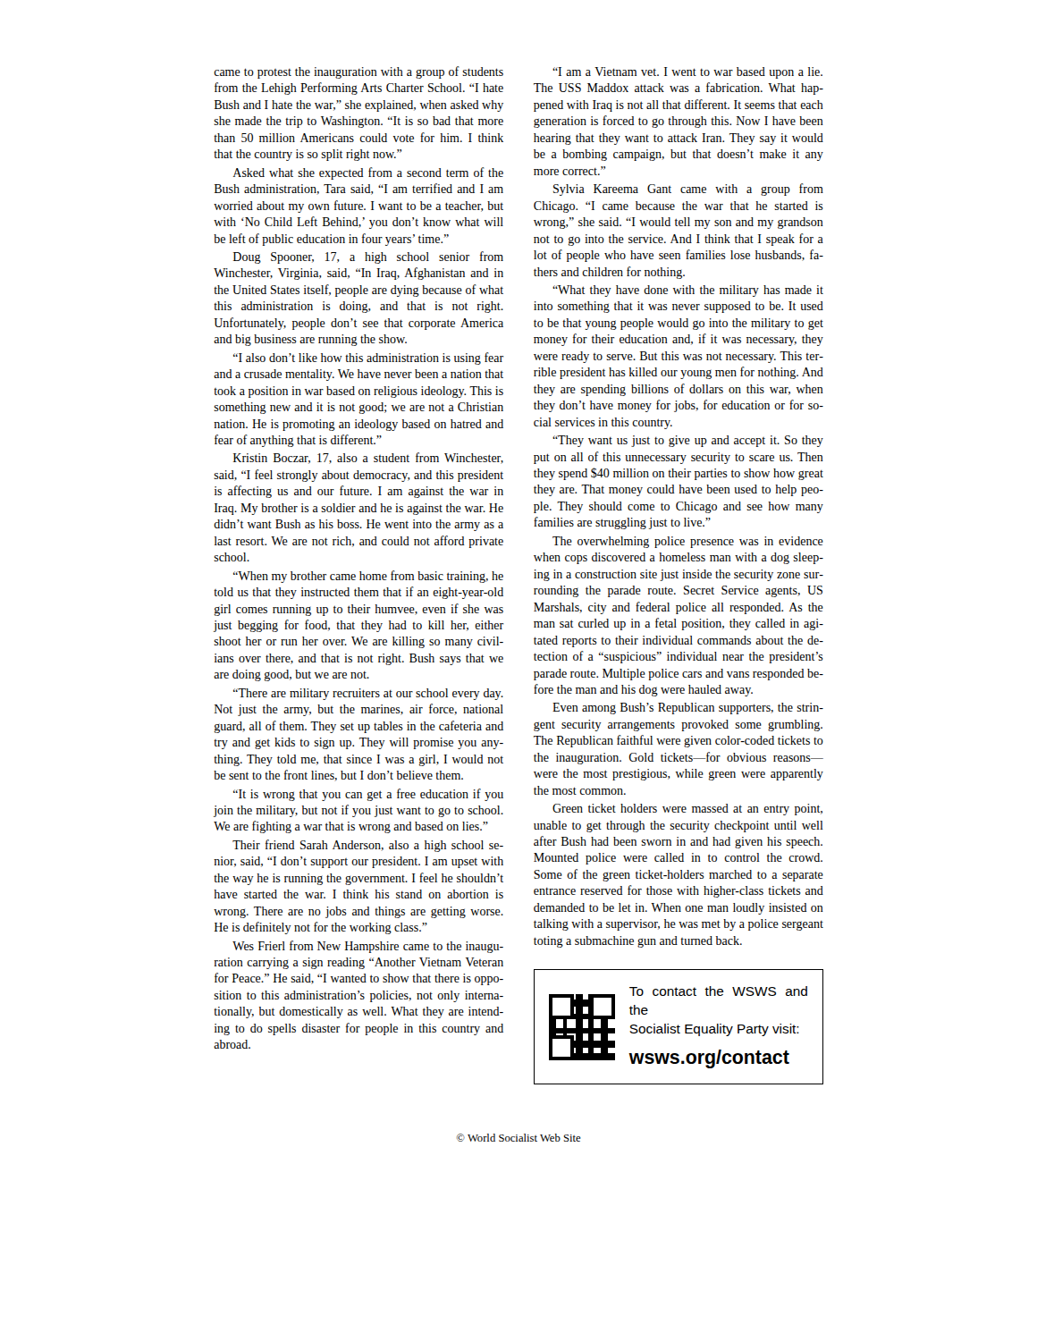came to protest the inauguration with a group of students from the Lehigh Performing Arts Charter School. “I hate Bush and I hate the war,” she explained, when asked why she made the trip to Washington. “It is so bad that more than 50 million Americans could vote for him. I think that the country is so split right now.”
Asked what she expected from a second term of the Bush administration, Tara said, “I am terrified and I am worried about my own future. I want to be a teacher, but with ‘No Child Left Behind,’ you don’t know what will be left of public education in four years’ time.”
Doug Spooner, 17, a high school senior from Winchester, Virginia, said, “In Iraq, Afghanistan and in the United States itself, people are dying because of what this administration is doing, and that is not right. Unfortunately, people don’t see that corporate America and big business are running the show.
“I also don’t like how this administration is using fear and a crusade mentality. We have never been a nation that took a position in war based on religious ideology. This is something new and it is not good; we are not a Christian nation. He is promoting an ideology based on hatred and fear of anything that is different.”
Kristin Boczar, 17, also a student from Winchester, said, “I feel strongly about democracy, and this president is affecting us and our future. I am against the war in Iraq. My brother is a soldier and he is against the war. He didn’t want Bush as his boss. He went into the army as a last resort. We are not rich, and could not afford private school.
“When my brother came home from basic training, he told us that they instructed them that if an eight-year-old girl comes running up to their humvee, even if she was just begging for food, that they had to kill her, either shoot her or run her over. We are killing so many civilians over there, and that is not right. Bush says that we are doing good, but we are not.
“There are military recruiters at our school every day. Not just the army, but the marines, air force, national guard, all of them. They set up tables in the cafeteria and try and get kids to sign up. They will promise you anything. They told me, that since I was a girl, I would not be sent to the front lines, but I don’t believe them.
“It is wrong that you can get a free education if you join the military, but not if you just want to go to school. We are fighting a war that is wrong and based on lies.”
Their friend Sarah Anderson, also a high school senior, said, “I don’t support our president. I am upset with the way he is running the government. I feel he shouldn’t have started the war. I think his stand on abortion is wrong. There are no jobs and things are getting worse. He is definitely not for the working class.”
Wes Frierl from New Hampshire came to the inauguration carrying a sign reading “Another Vietnam Veteran for Peace.” He said, “I wanted to show that there is opposition to this administration’s policies, not only internationally, but domestically as well. What they are intending to do spells disaster for people in this country and abroad.
“I am a Vietnam vet. I went to war based upon a lie. The USS Maddox attack was a fabrication. What happened with Iraq is not all that different. It seems that each generation is forced to go through this. Now I have been hearing that they want to attack Iran. They say it would be a bombing campaign, but that doesn’t make it any more correct.”
Sylvia Kareema Gant came with a group from Chicago. “I came because the war that he started is wrong,” she said. “I would tell my son and my grandson not to go into the service. And I think that I speak for a lot of people who have seen families lose husbands, fathers and children for nothing.
“What they have done with the military has made it into something that it was never supposed to be. It used to be that young people would go into the military to get money for their education and, if it was necessary, they were ready to serve. But this was not necessary. This terrible president has killed our young men for nothing. And they are spending billions of dollars on this war, when they don’t have money for jobs, for education or for social services in this country.
“They want us just to give up and accept it. So they put on all of this unnecessary security to scare us. Then they spend $40 million on their parties to show how great they are. That money could have been used to help people. They should come to Chicago and see how many families are struggling just to live.”
The overwhelming police presence was in evidence when cops discovered a homeless man with a dog sleeping in a construction site just inside the security zone surrounding the parade route. Secret Service agents, US Marshals, city and federal police all responded. As the man sat curled up in a fetal position, they called in agitated reports to their individual commands about the detection of a “suspicious” individual near the president’s parade route. Multiple police cars and vans responded before the man and his dog were hauled away.
Even among Bush’s Republican supporters, the stringent security arrangements provoked some grumbling. The Republican faithful were given color-coded tickets to the inauguration. Gold tickets—for obvious reasons—were the most prestigious, while green were apparently the most common.
Green ticket holders were massed at an entry point, unable to get through the security checkpoint until well after Bush had been sworn in and had given his speech. Mounted police were called in to control the crowd. Some of the green ticket-holders marched to a separate entrance reserved for those with higher-class tickets and demanded to be let in. When one man loudly insisted on talking with a supervisor, he was met by a police sergeant toting a submachine gun and turned back.
To contact the WSWS and the
Socialist Equality Party visit: wsws.org/contact
© World Socialist Web Site